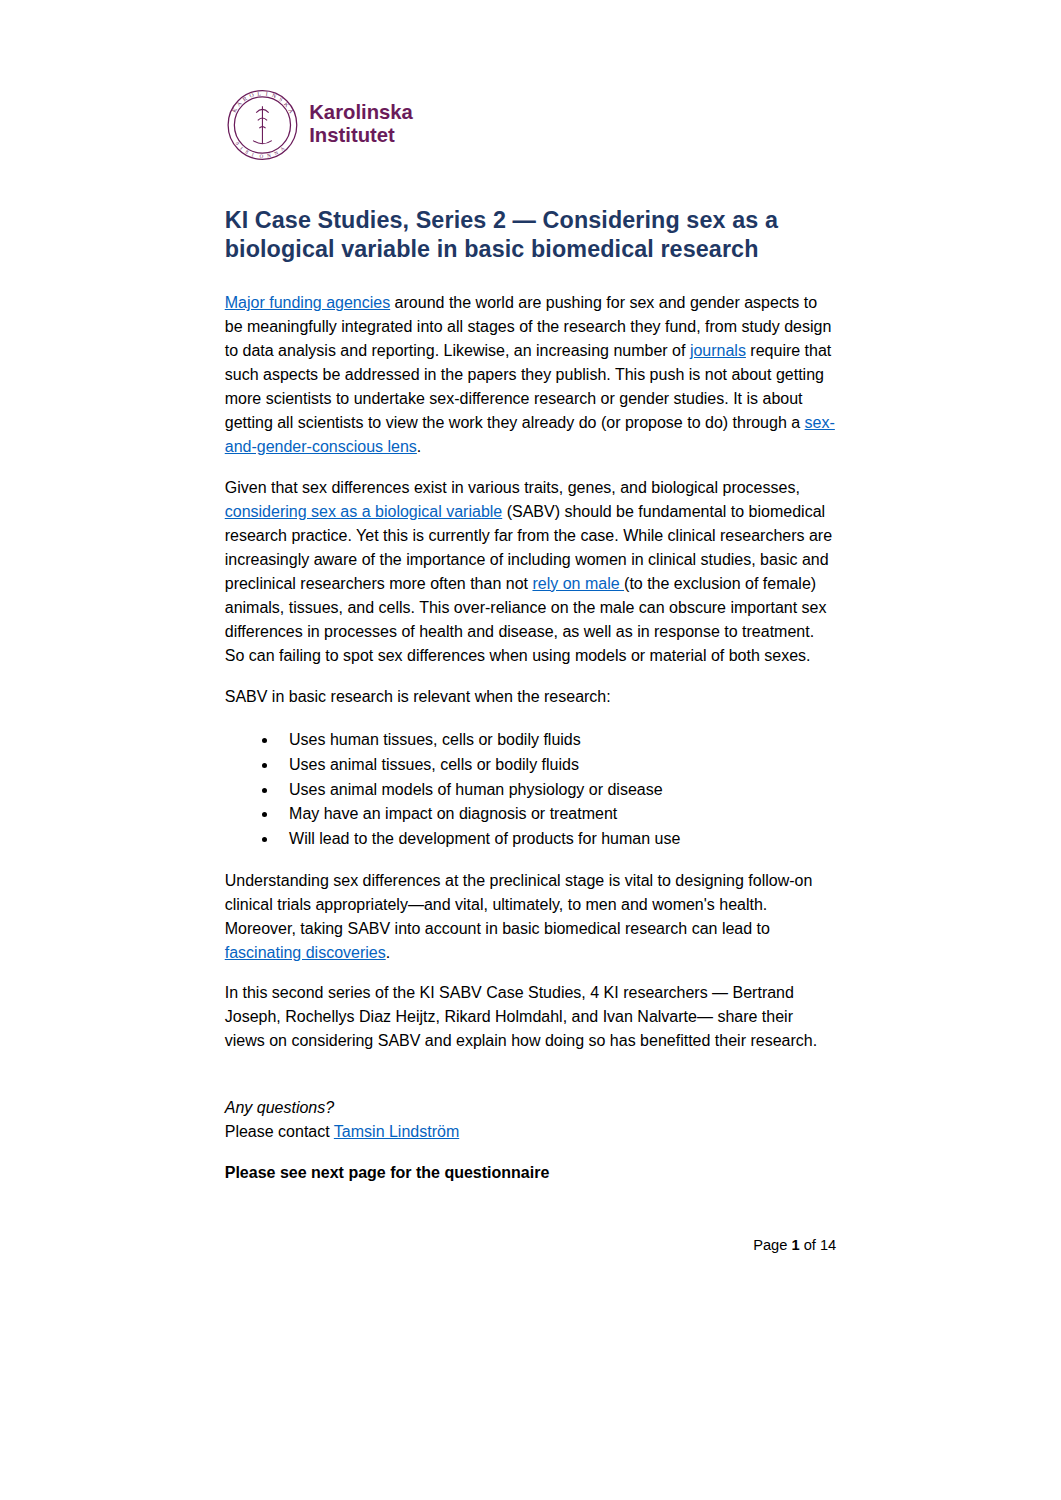KI Case Studies, Series 2 — Considering sex as a biological variable in basic biomedical research
Major funding agencies around the world are pushing for sex and gender aspects to be meaningfully integrated into all stages of the research they fund, from study design to data analysis and reporting. Likewise, an increasing number of journals require that such aspects be addressed in the papers they publish. This push is not about getting more scientists to undertake sex-difference research or gender studies. It is about getting all scientists to view the work they already do (or propose to do) through a sex-and-gender-conscious lens.
Given that sex differences exist in various traits, genes, and biological processes, considering sex as a biological variable (SABV) should be fundamental to biomedical research practice. Yet this is currently far from the case. While clinical researchers are increasingly aware of the importance of including women in clinical studies, basic and preclinical researchers more often than not rely on male (to the exclusion of female) animals, tissues, and cells. This over-reliance on the male can obscure important sex differences in processes of health and disease, as well as in response to treatment. So can failing to spot sex differences when using models or material of both sexes.
SABV in basic research is relevant when the research:
Uses human tissues, cells or bodily fluids
Uses animal tissues, cells or bodily fluids
Uses animal models of human physiology or disease
May have an impact on diagnosis or treatment
Will lead to the development of products for human use
Understanding sex differences at the preclinical stage is vital to designing follow-on clinical trials appropriately—and vital, ultimately, to men and women's health. Moreover, taking SABV into account in basic biomedical research can lead to fascinating discoveries.
In this second series of the KI SABV Case Studies, 4 KI researchers — Bertrand Joseph, Rochellys Diaz Heijtz, Rikard Holmdahl, and Ivan Nalvarte— share their views on considering SABV and explain how doing so has benefitted their research.
Any questions?
Please contact Tamsin Lindström
Please see next page for the questionnaire
Page 1 of 14